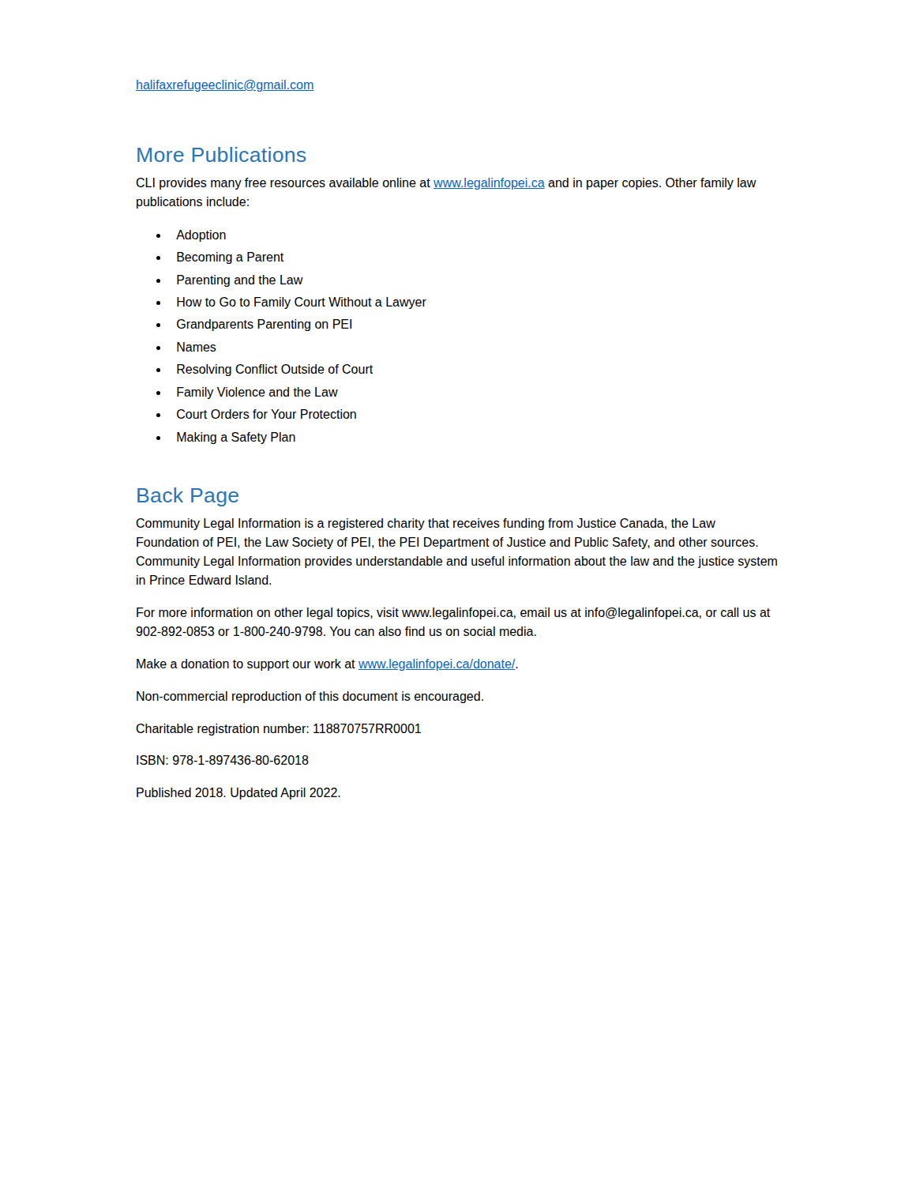halifaxrefugeeclinic@gmail.com
More Publications
CLI provides many free resources available online at www.legalinfopei.ca and in paper copies. Other family law publications include:
Adoption
Becoming a Parent
Parenting and the Law
How to Go to Family Court Without a Lawyer
Grandparents Parenting on PEI
Names
Resolving Conflict Outside of Court
Family Violence and the Law
Court Orders for Your Protection
Making a Safety Plan
Back Page
Community Legal Information is a registered charity that receives funding from Justice Canada, the Law Foundation of PEI, the Law Society of PEI, the PEI Department of Justice and Public Safety, and other sources. Community Legal Information provides understandable and useful information about the law and the justice system in Prince Edward Island.
For more information on other legal topics, visit www.legalinfopei.ca, email us at info@legalinfopei.ca, or call us at 902-892-0853 or 1-800-240-9798. You can also find us on social media.
Make a donation to support our work at www.legalinfopei.ca/donate/.
Non-commercial reproduction of this document is encouraged.
Charitable registration number: 118870757RR0001
ISBN: 978-1-897436-80-62018
Published 2018. Updated April 2022.